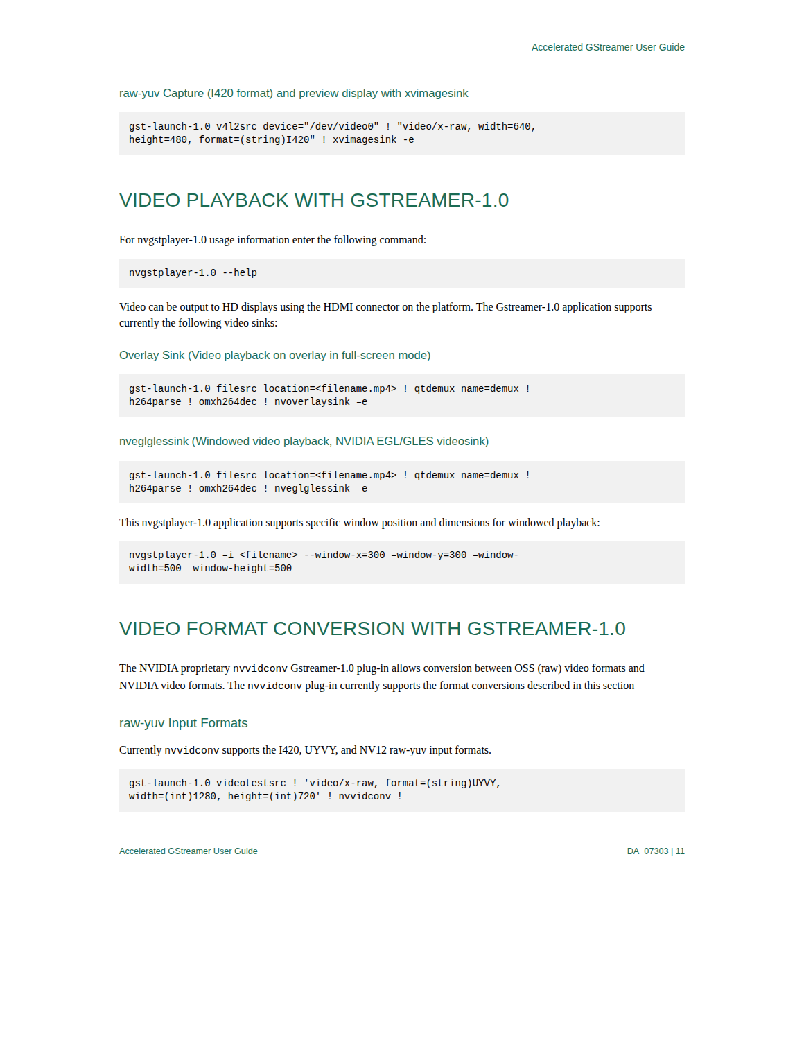Accelerated GStreamer User Guide
raw-yuv Capture (I420 format) and preview display with xvimagesink
gst-launch-1.0 v4l2src device="/dev/video0" ! "video/x-raw, width=640,
height=480, format=(string)I420" ! xvimagesink -e
VIDEO PLAYBACK WITH GSTREAMER-1.0
For nvgstplayer-1.0 usage information enter the following command:
nvgstplayer-1.0 --help
Video can be output to HD displays using the HDMI connector on the platform. The Gstreamer-1.0 application supports currently the following video sinks:
Overlay Sink (Video playback on overlay in full-screen mode)
gst-launch-1.0 filesrc location=<filename.mp4> ! qtdemux name=demux !
h264parse ! omxh264dec ! nvoverlaysink –e
nveglglessink (Windowed video playback, NVIDIA EGL/GLES videosink)
gst-launch-1.0 filesrc location=<filename.mp4> ! qtdemux name=demux !
h264parse ! omxh264dec ! nveglglessink –e
This nvgstplayer-1.0 application supports specific window position and dimensions for windowed playback:
nvgstplayer-1.0 –i <filename> --window-x=300 –window-y=300 –window-
width=500 –window-height=500
VIDEO FORMAT CONVERSION WITH GSTREAMER-1.0
The NVIDIA proprietary nvvidconv Gstreamer-1.0 plug-in allows conversion between OSS (raw) video formats and NVIDIA video formats. The nvvidconv plug-in currently supports the format conversions described in this section
raw-yuv Input Formats
Currently nvvidconv supports the I420, UYVY, and NV12 raw-yuv input formats.
gst-launch-1.0 videotestsrc ! 'video/x-raw, format=(string)UYVY,
width=(int)1280, height=(int)720' ! nvvidconv !
Accelerated GStreamer User Guide DA_07303 | 11